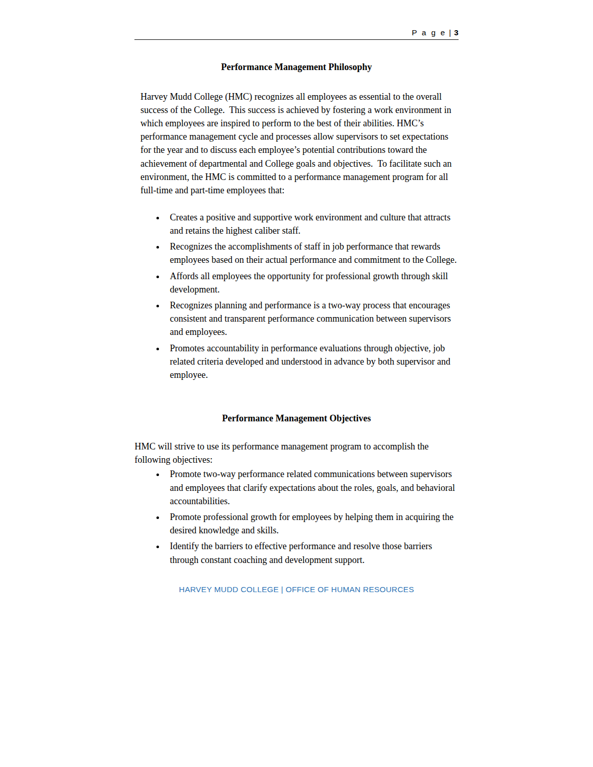P a g e | 3
Performance Management Philosophy
Harvey Mudd College (HMC) recognizes all employees as essential to the overall success of the College. This success is achieved by fostering a work environment in which employees are inspired to perform to the best of their abilities. HMC’s performance management cycle and processes allow supervisors to set expectations for the year and to discuss each employee’s potential contributions toward the achievement of departmental and College goals and objectives. To facilitate such an environment, the HMC is committed to a performance management program for all full-time and part-time employees that:
Creates a positive and supportive work environment and culture that attracts and retains the highest caliber staff.
Recognizes the accomplishments of staff in job performance that rewards employees based on their actual performance and commitment to the College.
Affords all employees the opportunity for professional growth through skill development.
Recognizes planning and performance is a two-way process that encourages consistent and transparent performance communication between supervisors and employees.
Promotes accountability in performance evaluations through objective, job related criteria developed and understood in advance by both supervisor and employee.
Performance Management Objectives
HMC will strive to use its performance management program to accomplish the following objectives:
Promote two-way performance related communications between supervisors and employees that clarify expectations about the roles, goals, and behavioral accountabilities.
Promote professional growth for employees by helping them in acquiring the desired knowledge and skills.
Identify the barriers to effective performance and resolve those barriers through constant coaching and development support.
HARVEY MUDD COLLEGE | OFFICE OF HUMAN RESOURCES